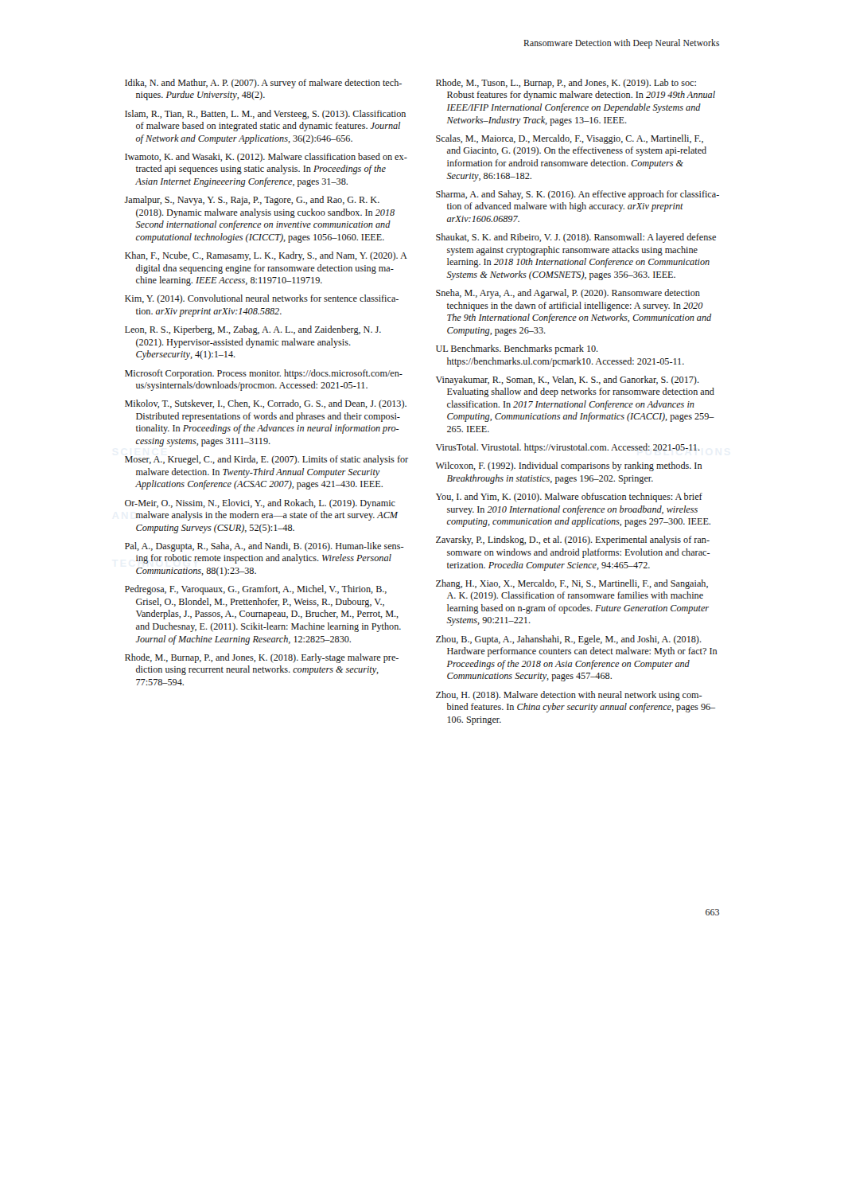Ransomware Detection with Deep Neural Networks
SCIENCE
AND
TECHNOLOGY
PUBLICATIONS
Idika, N. and Mathur, A. P. (2007). A survey of malware detection techniques. Purdue University, 48(2).
Islam, R., Tian, R., Batten, L. M., and Versteeg, S. (2013). Classification of malware based on integrated static and dynamic features. Journal of Network and Computer Applications, 36(2):646–656.
Iwamoto, K. and Wasaki, K. (2012). Malware classification based on extracted api sequences using static analysis. In Proceedings of the Asian Internet Engineeering Conference, pages 31–38.
Jamalpur, S., Navya, Y. S., Raja, P., Tagore, G., and Rao, G. R. K. (2018). Dynamic malware analysis using cuckoo sandbox. In 2018 Second international conference on inventive communication and computational technologies (ICICCT), pages 1056–1060. IEEE.
Khan, F., Ncube, C., Ramasamy, L. K., Kadry, S., and Nam, Y. (2020). A digital dna sequencing engine for ransomware detection using machine learning. IEEE Access, 8:119710–119719.
Kim, Y. (2014). Convolutional neural networks for sentence classification. arXiv preprint arXiv:1408.5882.
Leon, R. S., Kiperberg, M., Zabag, A. A. L., and Zaidenberg, N. J. (2021). Hypervisor-assisted dynamic malware analysis. Cybersecurity, 4(1):1–14.
Microsoft Corporation. Process monitor. https://docs.microsoft.com/en-us/sysinternals/downloads/procmon. Accessed: 2021-05-11.
Mikolov, T., Sutskever, I., Chen, K., Corrado, G. S., and Dean, J. (2013). Distributed representations of words and phrases and their compositionality. In Proceedings of the Advances in neural information processing systems, pages 3111–3119.
Moser, A., Kruegel, C., and Kirda, E. (2007). Limits of static analysis for malware detection. In Twenty-Third Annual Computer Security Applications Conference (ACSAC 2007), pages 421–430. IEEE.
Or-Meir, O., Nissim, N., Elovici, Y., and Rokach, L. (2019). Dynamic malware analysis in the modern era—a state of the art survey. ACM Computing Surveys (CSUR), 52(5):1–48.
Pal, A., Dasgupta, R., Saha, A., and Nandi, B. (2016). Human-like sensing for robotic remote inspection and analytics. Wireless Personal Communications, 88(1):23–38.
Pedregosa, F., Varoquaux, G., Gramfort, A., Michel, V., Thirion, B., Grisel, O., Blondel, M., Prettenhofer, P., Weiss, R., Dubourg, V., Vanderplas, J., Passos, A., Cournapeau, D., Brucher, M., Perrot, M., and Duchesnay, E. (2011). Scikit-learn: Machine learning in Python. Journal of Machine Learning Research, 12:2825–2830.
Rhode, M., Burnap, P., and Jones, K. (2018). Early-stage malware prediction using recurrent neural networks. computers & security, 77:578–594.
Rhode, M., Tuson, L., Burnap, P., and Jones, K. (2019). Lab to soc: Robust features for dynamic malware detection. In 2019 49th Annual IEEE/IFIP International Conference on Dependable Systems and Networks–Industry Track, pages 13–16. IEEE.
Scalas, M., Maiorca, D., Mercaldo, F., Visaggio, C. A., Martinelli, F., and Giacinto, G. (2019). On the effectiveness of system api-related information for android ransomware detection. Computers & Security, 86:168–182.
Sharma, A. and Sahay, S. K. (2016). An effective approach for classification of advanced malware with high accuracy. arXiv preprint arXiv:1606.06897.
Shaukat, S. K. and Ribeiro, V. J. (2018). Ransomwall: A layered defense system against cryptographic ransomware attacks using machine learning. In 2018 10th International Conference on Communication Systems & Networks (COMSNETS), pages 356–363. IEEE.
Sneha, M., Arya, A., and Agarwal, P. (2020). Ransomware detection techniques in the dawn of artificial intelligence: A survey. In 2020 The 9th International Conference on Networks, Communication and Computing, pages 26–33.
UL Benchmarks. Benchmarks pcmark 10. https://benchmarks.ul.com/pcmark10. Accessed: 2021-05-11.
Vinayakumar, R., Soman, K., Velan, K. S., and Ganorkar, S. (2017). Evaluating shallow and deep networks for ransomware detection and classification. In 2017 International Conference on Advances in Computing, Communications and Informatics (ICACCI), pages 259–265. IEEE.
VirusTotal. Virustotal. https://virustotal.com. Accessed: 2021-05-11.
Wilcoxon, F. (1992). Individual comparisons by ranking methods. In Breakthroughs in statistics, pages 196–202. Springer.
You, I. and Yim, K. (2010). Malware obfuscation techniques: A brief survey. In 2010 International conference on broadband, wireless computing, communication and applications, pages 297–300. IEEE.
Zavarsky, P., Lindskog, D., et al. (2016). Experimental analysis of ransomware on windows and android platforms: Evolution and characterization. Procedia Computer Science, 94:465–472.
Zhang, H., Xiao, X., Mercaldo, F., Ni, S., Martinelli, F., and Sangaiah, A. K. (2019). Classification of ransomware families with machine learning based on n-gram of opcodes. Future Generation Computer Systems, 90:211–221.
Zhou, B., Gupta, A., Jahanshahi, R., Egele, M., and Joshi, A. (2018). Hardware performance counters can detect malware: Myth or fact? In Proceedings of the 2018 on Asia Conference on Computer and Communications Security, pages 457–468.
Zhou, H. (2018). Malware detection with neural network using combined features. In China cyber security annual conference, pages 96–106. Springer.
663